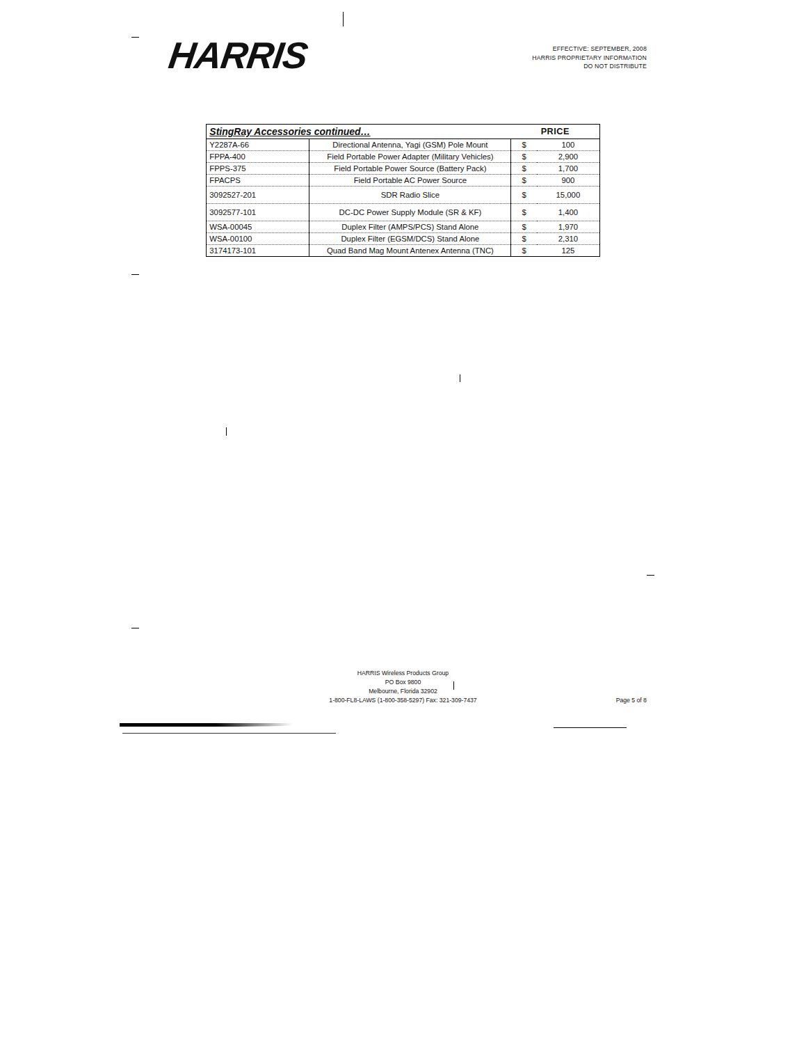HARRIS
EFFECTIVE: SEPTEMBER, 2008
HARRIS PROPRIETARY INFORMATION
DO NOT DISTRIBUTE
| StingRay Accessories continued… | PRICE |
| Y2287A-66 | Directional Antenna, Yagi (GSM) Pole Mount | $ | 100 |
| FPPA-400 | Field Portable Power Adapter (Military Vehicles) | $ | 2,900 |
| FPPS-375 | Field Portable Power Source (Battery Pack) | $ | 1,700 |
| FPACPS | Field Portable AC Power Source | $ | 900 |
| 3092527-201 | SDR Radio Slice | $ | 15,000 |
| 3092577-101 | DC-DC Power Supply Module (SR & KF) | $ | 1,400 |
| WSA-00045 | Duplex Filter (AMPS/PCS) Stand Alone | $ | 1,970 |
| WSA-00100 | Duplex Filter (EGSM/DCS) Stand Alone | $ | 2,310 |
| 3174173-101 | Quad Band Mag Mount Antenex Antenna (TNC) | $ | 125 |
HARRIS Wireless Products Group
PO Box 9800
Melbourne, Florida 32902
1-800-FL8-LAWS (1-800-358-5297) Fax: 321-309-7437
Page 5 of 8